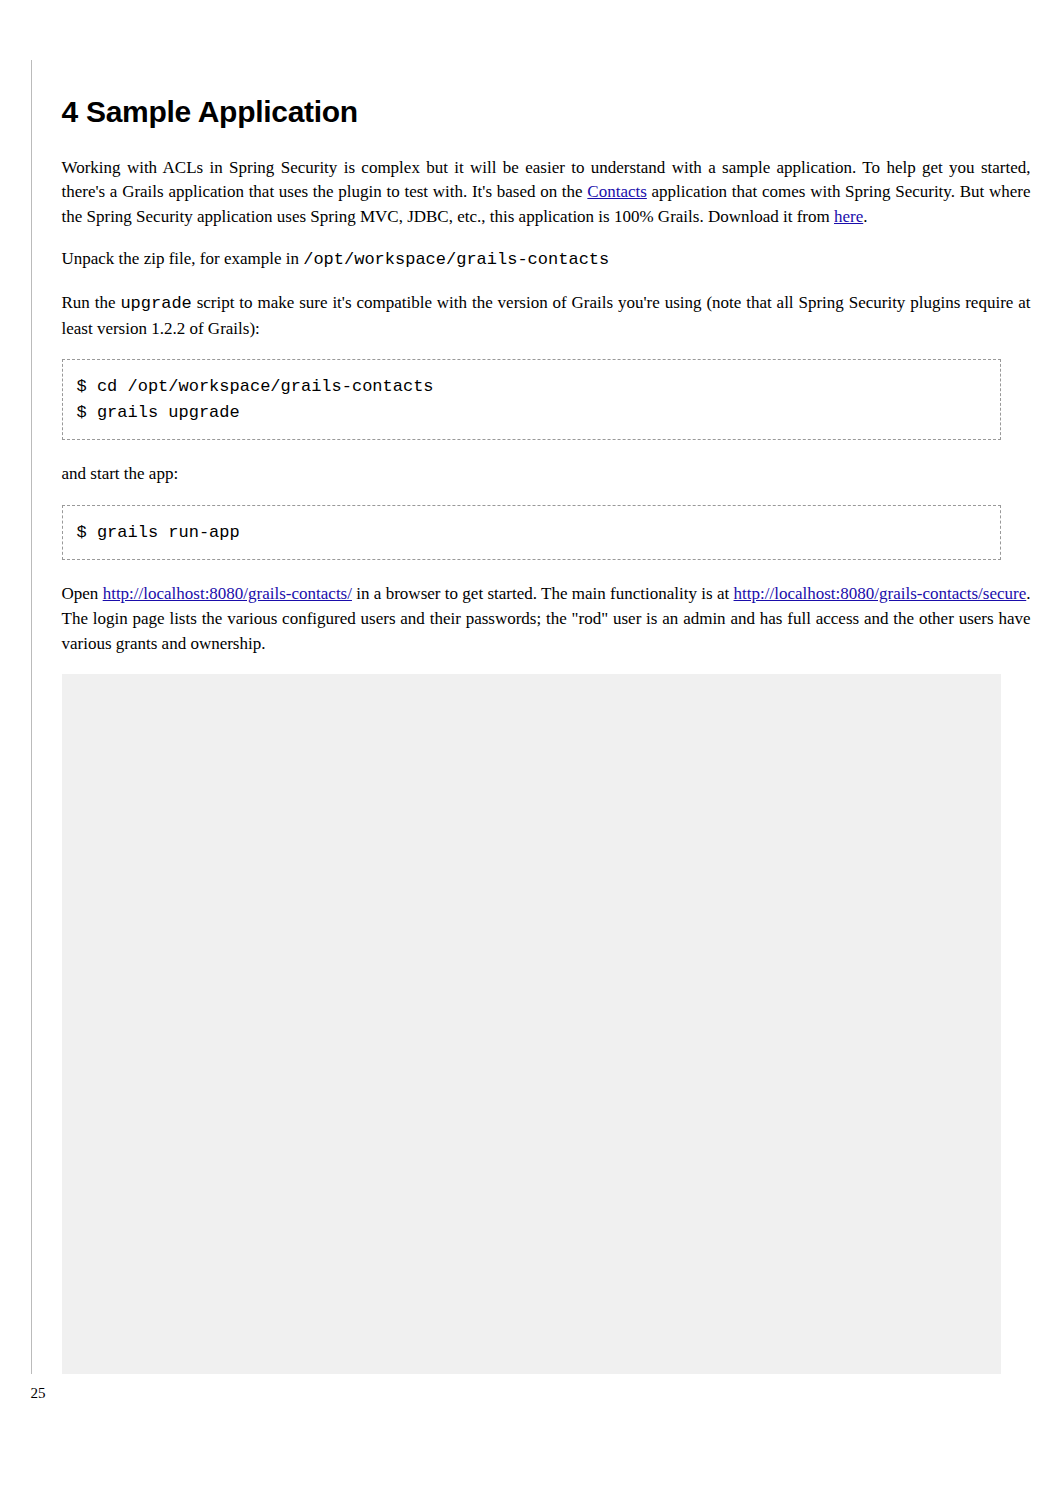4 Sample Application
Working with ACLs in Spring Security is complex but it will be easier to understand with a sample application. To help get you started, there's a Grails application that uses the plugin to test with. It's based on the Contacts application that comes with Spring Security. But where the Spring Security application uses Spring MVC, JDBC, etc., this application is 100% Grails. Download it from here.
Unpack the zip file, for example in /opt/workspace/grails-contacts
Run the upgrade script to make sure it's compatible with the version of Grails you're using (note that all Spring Security plugins require at least version 1.2.2 of Grails):
$ cd /opt/workspace/grails-contacts
$ grails upgrade
and start the app:
$ grails run-app
Open http://localhost:8080/grails-contacts/ in a browser to get started. The main functionality is at http://localhost:8080/grails-contacts/secure. The login page lists the various configured users and their passwords; the "rod" user is an admin and has full access and the other users have various grants and ownership.
25